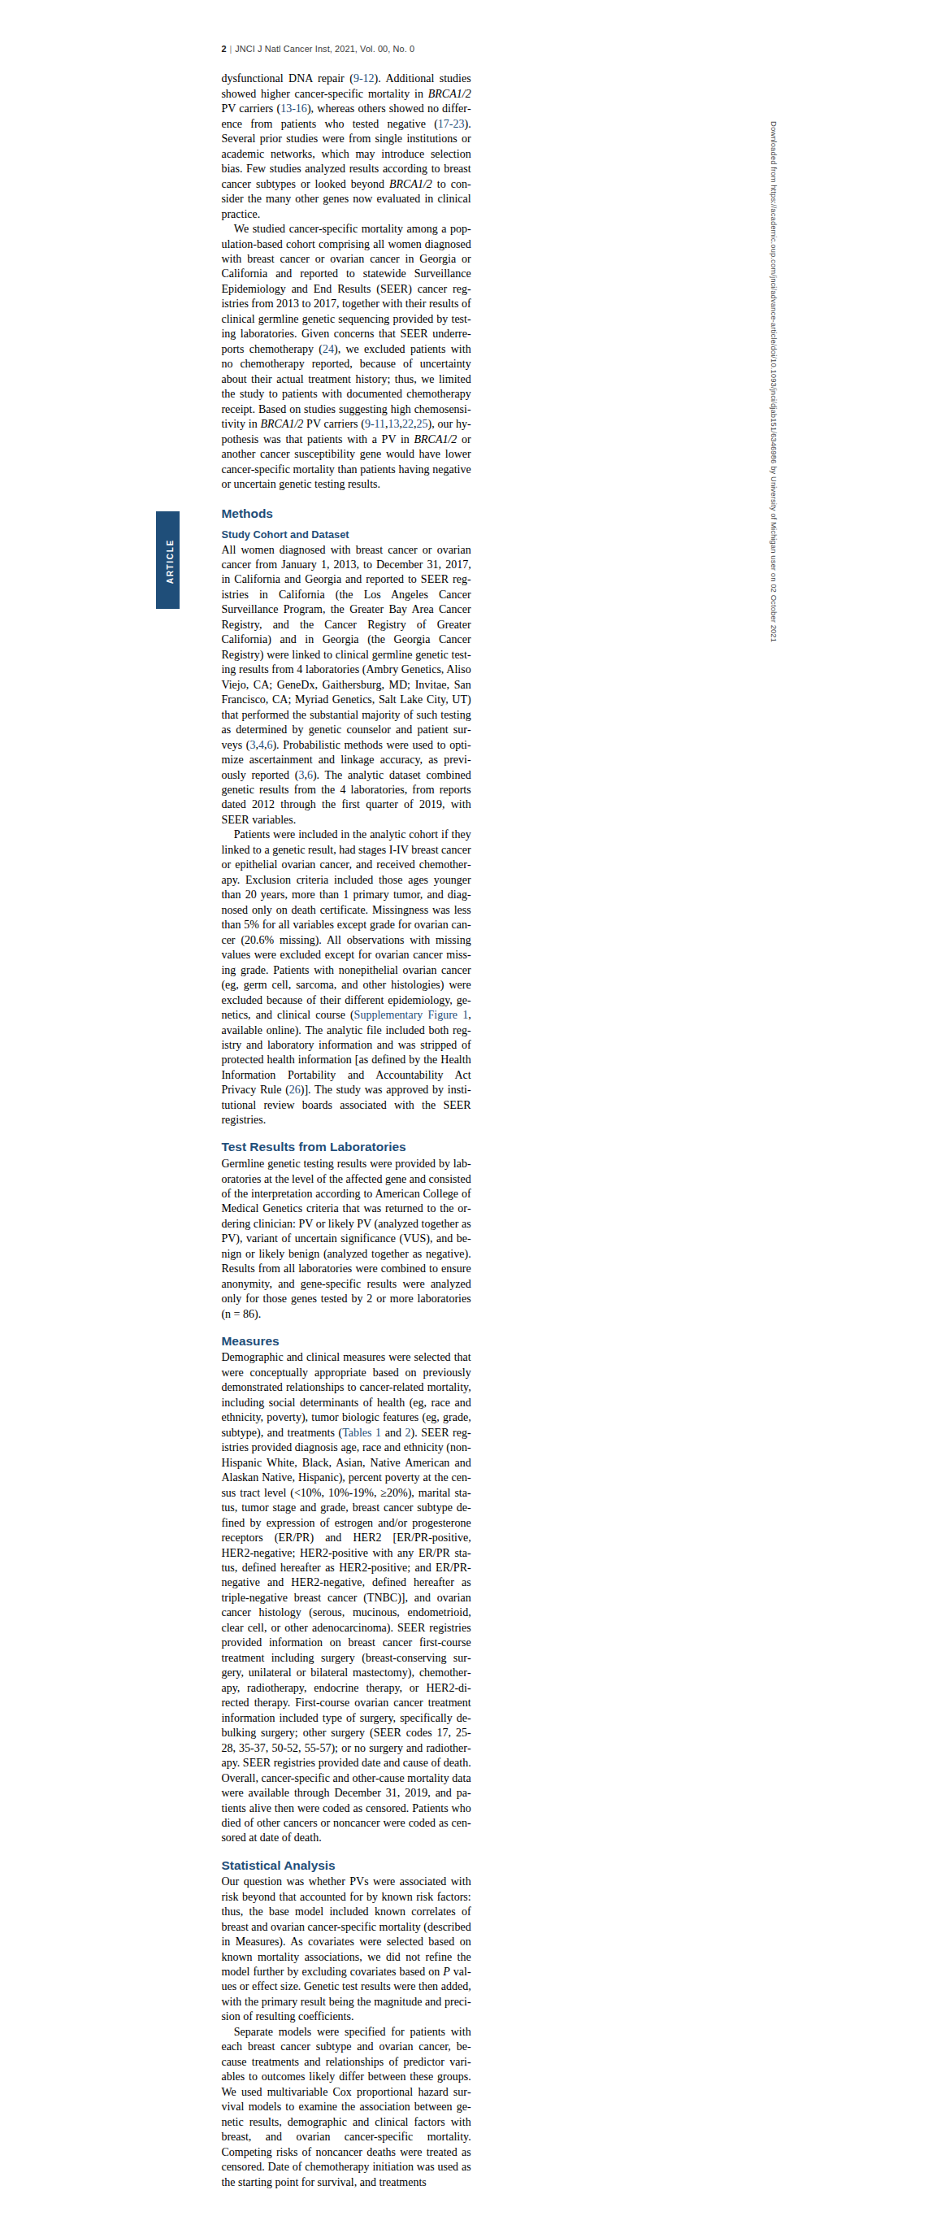2|JNCI J Natl Cancer Inst, 2021, Vol. 00, No. 0
ARTICLE
Downloaded from https://academic.oup.com/jnci/advance-article/doi/10.1093/jnci/djab151/6346986 by University of Michigan user on 02 October 2021
dysfunctional DNA repair (9-12). Additional studies showed higher cancer-specific mortality in BRCA1/2 PV carriers (13-16), whereas others showed no difference from patients who tested negative (17-23). Several prior studies were from single institutions or academic networks, which may introduce selection bias. Few studies analyzed results according to breast cancer subtypes or looked beyond BRCA1/2 to consider the many other genes now evaluated in clinical practice.
We studied cancer-specific mortality among a population-based cohort comprising all women diagnosed with breast cancer or ovarian cancer in Georgia or California and reported to statewide Surveillance Epidemiology and End Results (SEER) cancer registries from 2013 to 2017, together with their results of clinical germline genetic sequencing provided by testing laboratories. Given concerns that SEER underreports chemotherapy (24), we excluded patients with no chemotherapy reported, because of uncertainty about their actual treatment history; thus, we limited the study to patients with documented chemotherapy receipt. Based on studies suggesting high chemosensitivity in BRCA1/2 PV carriers (9-11,13,22,25), our hypothesis was that patients with a PV in BRCA1/2 or another cancer susceptibility gene would have lower cancer-specific mortality than patients having negative or uncertain genetic testing results.
Methods
Study Cohort and Dataset
All women diagnosed with breast cancer or ovarian cancer from January 1, 2013, to December 31, 2017, in California and Georgia and reported to SEER registries in California (the Los Angeles Cancer Surveillance Program, the Greater Bay Area Cancer Registry, and the Cancer Registry of Greater California) and in Georgia (the Georgia Cancer Registry) were linked to clinical germline genetic testing results from 4 laboratories (Ambry Genetics, Aliso Viejo, CA; GeneDx, Gaithersburg, MD; Invitae, San Francisco, CA; Myriad Genetics, Salt Lake City, UT) that performed the substantial majority of such testing as determined by genetic counselor and patient surveys (3,4,6). Probabilistic methods were used to optimize ascertainment and linkage accuracy, as previously reported (3,6). The analytic dataset combined genetic results from the 4 laboratories, from reports dated 2012 through the first quarter of 2019, with SEER variables.
Patients were included in the analytic cohort if they linked to a genetic result, had stages I-IV breast cancer or epithelial ovarian cancer, and received chemotherapy. Exclusion criteria included those ages younger than 20 years, more than 1 primary tumor, and diagnosed only on death certificate. Missingness was less than 5% for all variables except grade for ovarian cancer (20.6% missing). All observations with missing values were excluded except for ovarian cancer missing grade. Patients with nonepithelial ovarian cancer (eg, germ cell, sarcoma, and other histologies) were excluded because of their different epidemiology, genetics, and clinical course (Supplementary Figure 1, available online). The analytic file included both registry and laboratory information and was stripped of protected health information [as defined by the Health Information Portability and Accountability Act Privacy Rule (26)]. The study was approved by institutional review boards associated with the SEER registries.
Test Results from Laboratories
Germline genetic testing results were provided by laboratories at the level of the affected gene and consisted of the interpretation according to American College of Medical Genetics criteria that was returned to the ordering clinician: PV or likely PV (analyzed together as PV), variant of uncertain significance (VUS), and benign or likely benign (analyzed together as negative). Results from all laboratories were combined to ensure anonymity, and gene-specific results were analyzed only for those genes tested by 2 or more laboratories (n = 86).
Measures
Demographic and clinical measures were selected that were conceptually appropriate based on previously demonstrated relationships to cancer-related mortality, including social determinants of health (eg, race and ethnicity, poverty), tumor biologic features (eg, grade, subtype), and treatments (Tables 1 and 2). SEER registries provided diagnosis age, race and ethnicity (non-Hispanic White, Black, Asian, Native American and Alaskan Native, Hispanic), percent poverty at the census tract level (<10%, 10%-19%, ≥20%), marital status, tumor stage and grade, breast cancer subtype defined by expression of estrogen and/or progesterone receptors (ER/PR) and HER2 [ER/PR-positive, HER2-negative; HER2-positive with any ER/PR status, defined hereafter as HER2-positive; and ER/PR-negative and HER2-negative, defined hereafter as triple-negative breast cancer (TNBC)], and ovarian cancer histology (serous, mucinous, endometrioid, clear cell, or other adenocarcinoma). SEER registries provided information on breast cancer first-course treatment including surgery (breast-conserving surgery, unilateral or bilateral mastectomy), chemotherapy, radiotherapy, endocrine therapy, or HER2-directed therapy. First-course ovarian cancer treatment information included type of surgery, specifically debulking surgery; other surgery (SEER codes 17, 25-28, 35-37, 50-52, 55-57); or no surgery and radiotherapy. SEER registries provided date and cause of death. Overall, cancer-specific and other-cause mortality data were available through December 31, 2019, and patients alive then were coded as censored. Patients who died of other cancers or noncancer were coded as censored at date of death.
Statistical Analysis
Our question was whether PVs were associated with risk beyond that accounted for by known risk factors: thus, the base model included known correlates of breast and ovarian cancer-specific mortality (described in Measures). As covariates were selected based on known mortality associations, we did not refine the model further by excluding covariates based on P values or effect size. Genetic test results were then added, with the primary result being the magnitude and precision of resulting coefficients.
Separate models were specified for patients with each breast cancer subtype and ovarian cancer, because treatments and relationships of predictor variables to outcomes likely differ between these groups. We used multivariable Cox proportional hazard survival models to examine the association between genetic results, demographic and clinical factors with breast, and ovarian cancer-specific mortality. Competing risks of noncancer deaths were treated as censored. Date of chemotherapy initiation was used as the starting point for survival, and treatments